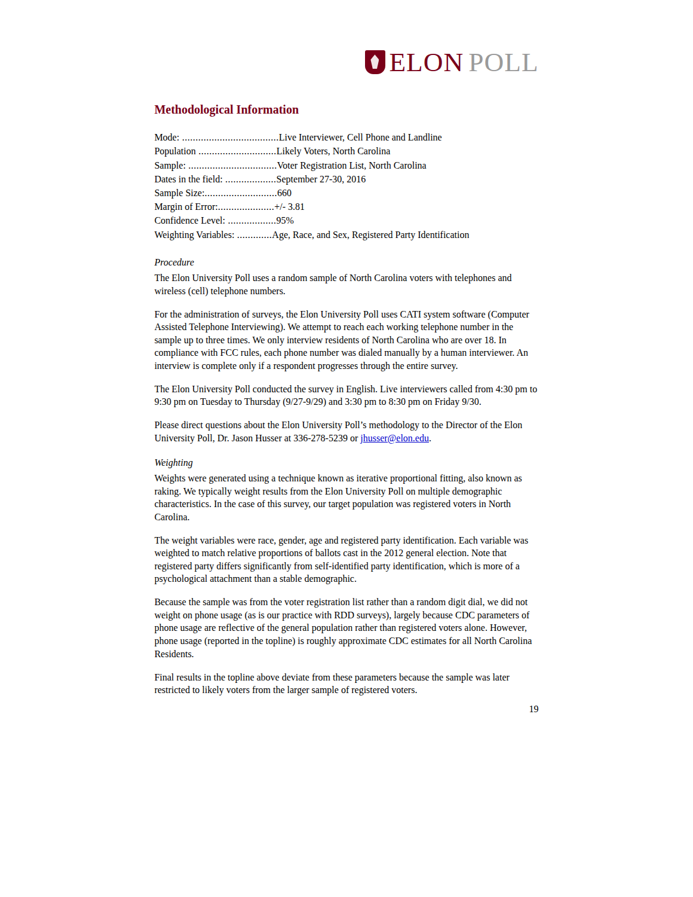ELON POLL
Methodological Information
Mode: .................................... Live Interviewer, Cell Phone and Landline
Population ............................. Likely Voters, North Carolina
Sample: ................................. Voter Registration List, North Carolina
Dates in the field: ................... September 27-30, 2016
Sample Size:........................... 660
Margin of Error:.....................+/- 3.81
Confidence Level: .................. 95%
Weighting Variables: ............. Age, Race, and Sex, Registered Party Identification
Procedure
The Elon University Poll uses a random sample of North Carolina voters with telephones and wireless (cell) telephone numbers.
For the administration of surveys, the Elon University Poll uses CATI system software (Computer Assisted Telephone Interviewing). We attempt to reach each working telephone number in the sample up to three times. We only interview residents of North Carolina who are over 18. In compliance with FCC rules, each phone number was dialed manually by a human interviewer. An interview is complete only if a respondent progresses through the entire survey.
The Elon University Poll conducted the survey in English. Live interviewers called from 4:30 pm to 9:30 pm on Tuesday to Thursday (9/27-9/29) and 3:30 pm to 8:30 pm on Friday 9/30.
Please direct questions about the Elon University Poll’s methodology to the Director of the Elon University Poll, Dr. Jason Husser at 336-278-5239 or jhusser@elon.edu.
Weighting
Weights were generated using a technique known as iterative proportional fitting, also known as raking. We typically weight results from the Elon University Poll on multiple demographic characteristics. In the case of this survey, our target population was registered voters in North Carolina.
The weight variables were race, gender, age and registered party identification. Each variable was weighted to match relative proportions of ballots cast in the 2012 general election. Note that registered party differs significantly from self-identified party identification, which is more of a psychological attachment than a stable demographic.
Because the sample was from the voter registration list rather than a random digit dial, we did not weight on phone usage (as is our practice with RDD surveys), largely because CDC parameters of phone usage are reflective of the general population rather than registered voters alone. However, phone usage (reported in the topline) is roughly approximate CDC estimates for all North Carolina Residents.
Final results in the topline above deviate from these parameters because the sample was later restricted to likely voters from the larger sample of registered voters.
19